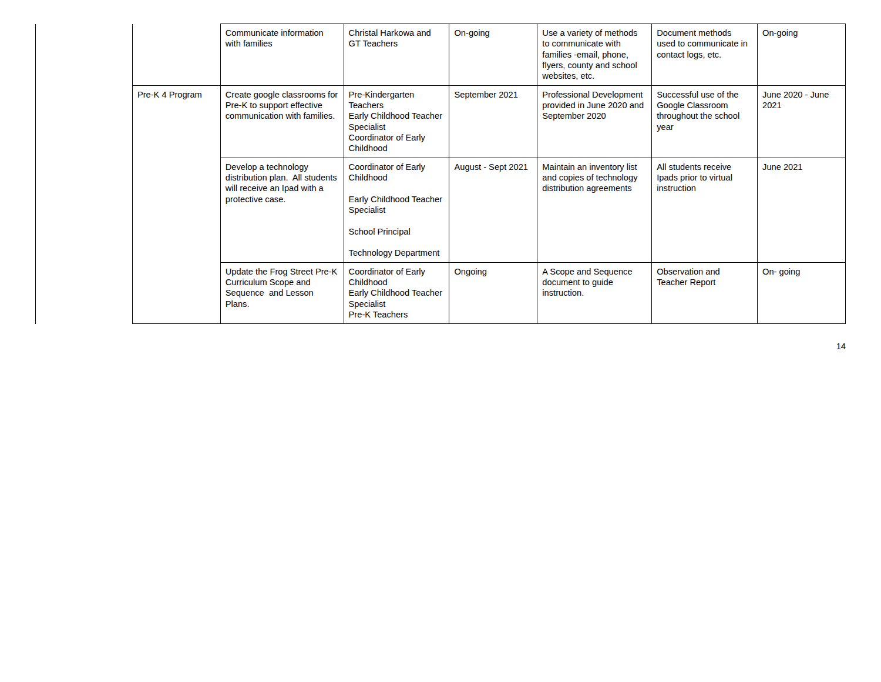| | | Communicate information with families | Christal Harkowa and GT Teachers | On-going | Use a variety of methods to communicate with families -email, phone, flyers, county and school websites, etc. | Document methods used to communicate in contact logs, etc. | On-going |
| Pre-K 4 Program | Create google classrooms for Pre-K to support effective communication with families. | Pre-Kindergarten Teachers Early Childhood Teacher Specialist Coordinator of Early Childhood | September 2021 | Professional Development provided in June 2020 and September 2020 | Successful use of the Google Classroom throughout the school year | June 2020 - June 2021 |
| Develop a technology distribution plan. All students will receive an Ipad with a protective case. | Coordinator of Early Childhood Early Childhood Teacher Specialist School Principal Technology Department | August - Sept 2021 | Maintain an inventory list and copies of technology distribution agreements | All students receive Ipads prior to virtual instruction | June 2021 |
| Update the Frog Street Pre-K Curriculum Scope and Sequence and Lesson Plans. | Coordinator of Early Childhood Early Childhood Teacher Specialist Pre-K Teachers | Ongoing | A Scope and Sequence document to guide instruction. | Observation and Teacher Report | On- going |
14